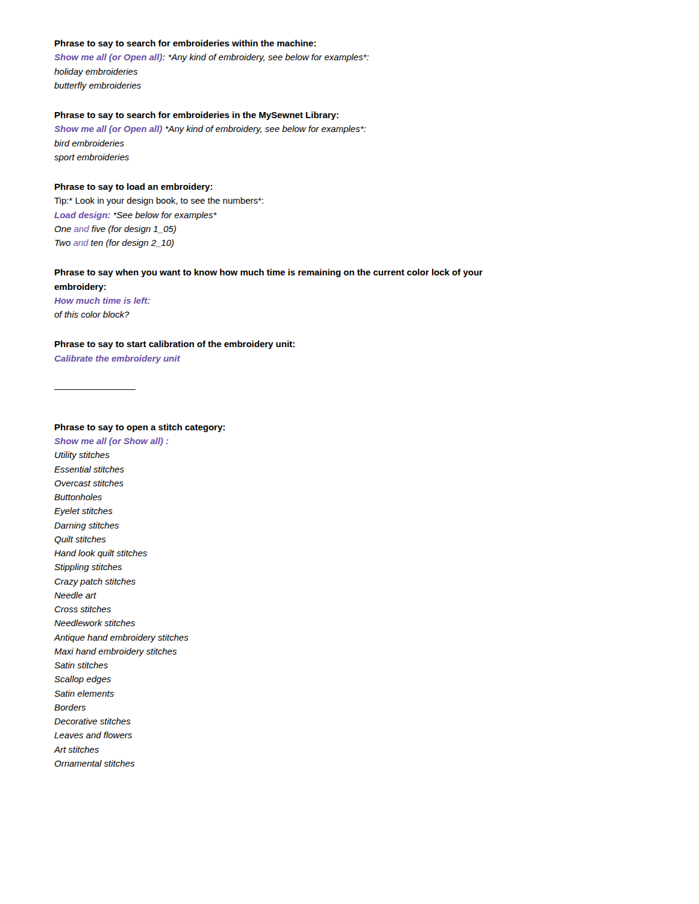Phrase to say to search for embroideries within the machine:
Show me all (or Open all): *Any kind of embroidery, see below for examples*:
holiday embroideries
butterfly embroideries
Phrase to say to search for embroideries in the MySewnet Library:
Show me all (or Open all) *Any kind of embroidery, see below for examples*:
bird embroideries
sport embroideries
Phrase to say to load an embroidery:
Tip:* Look in your design book, to see the numbers*:
Load design: *See below for examples*
One and five (for design 1_05)
Two and ten (for design 2_10)
Phrase to say when you want to know how much time is remaining on the current color lock of your embroidery:
How much time is left:
of this color block?
Phrase to say to start calibration of the embroidery unit:
Calibrate the embroidery unit
Phrase to say to open a stitch category:
Show me all (or Show all) :
Utility stitches
Essential stitches
Overcast stitches
Buttonholes
Eyelet stitches
Darning stitches
Quilt stitches
Hand look quilt stitches
Stippling stitches
Crazy patch stitches
Needle art
Cross stitches
Needlework stitches
Antique hand embroidery stitches
Maxi hand embroidery stitches
Satin stitches
Scallop edges
Satin elements
Borders
Decorative stitches
Leaves and flowers
Art stitches
Ornamental stitches